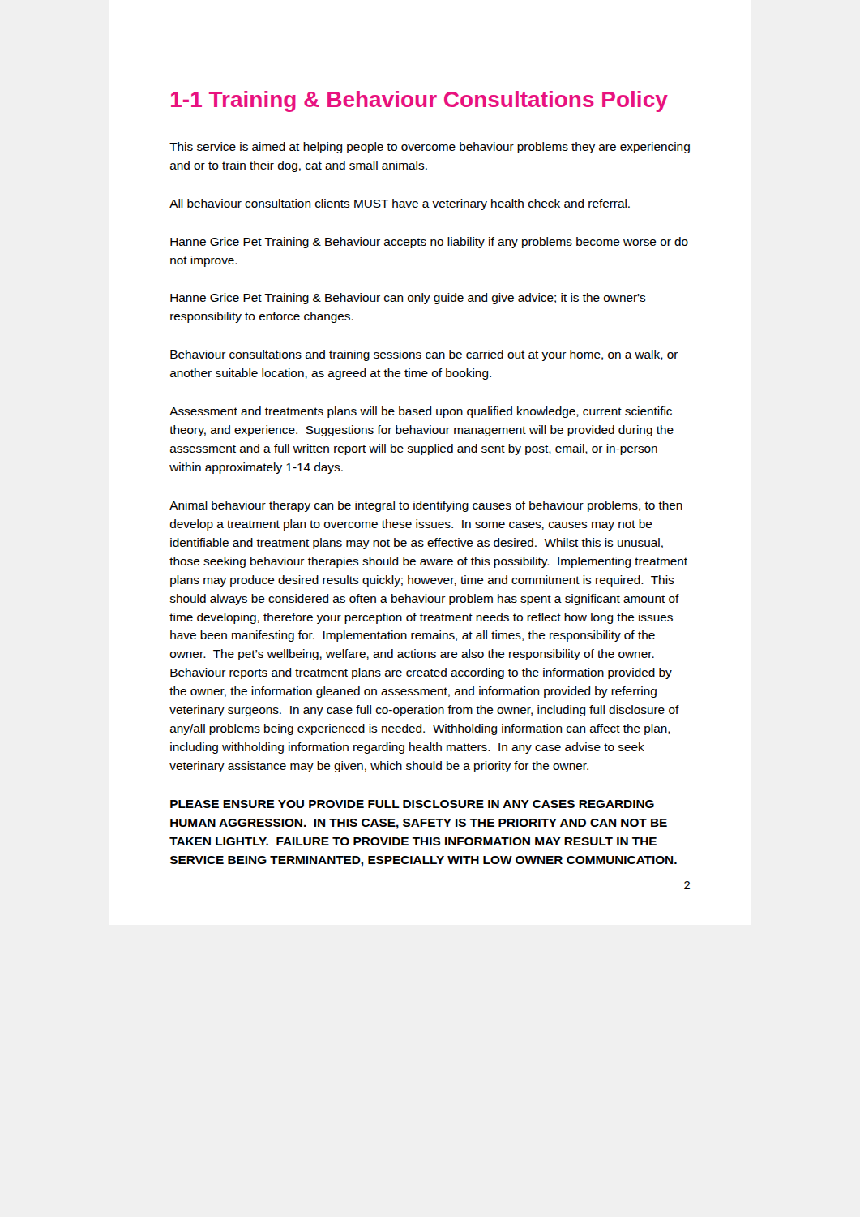1-1 Training & Behaviour Consultations Policy
This service is aimed at helping people to overcome behaviour problems they are experiencing and or to train their dog, cat and small animals.
All behaviour consultation clients MUST have a veterinary health check and referral.
Hanne Grice Pet Training & Behaviour accepts no liability if any problems become worse or do not improve.
Hanne Grice Pet Training & Behaviour can only guide and give advice; it is the owner's responsibility to enforce changes.
Behaviour consultations and training sessions can be carried out at your home, on a walk, or another suitable location, as agreed at the time of booking.
Assessment and treatments plans will be based upon qualified knowledge, current scientific theory, and experience. Suggestions for behaviour management will be provided during the assessment and a full written report will be supplied and sent by post, email, or in-person within approximately 1-14 days.
Animal behaviour therapy can be integral to identifying causes of behaviour problems, to then develop a treatment plan to overcome these issues. In some cases, causes may not be identifiable and treatment plans may not be as effective as desired. Whilst this is unusual, those seeking behaviour therapies should be aware of this possibility. Implementing treatment plans may produce desired results quickly; however, time and commitment is required. This should always be considered as often a behaviour problem has spent a significant amount of time developing, therefore your perception of treatment needs to reflect how long the issues have been manifesting for. Implementation remains, at all times, the responsibility of the owner. The pet’s wellbeing, welfare, and actions are also the responsibility of the owner. Behaviour reports and treatment plans are created according to the information provided by the owner, the information gleaned on assessment, and information provided by referring veterinary surgeons. In any case full co-operation from the owner, including full disclosure of any/all problems being experienced is needed. Withholding information can affect the plan, including withholding information regarding health matters. In any case advise to seek veterinary assistance may be given, which should be a priority for the owner.
PLEASE ENSURE YOU PROVIDE FULL DISCLOSURE IN ANY CASES REGARDING HUMAN AGGRESSION. IN THIS CASE, SAFETY IS THE PRIORITY AND CAN NOT BE TAKEN LIGHTLY. FAILURE TO PROVIDE THIS INFORMATION MAY RESULT IN THE SERVICE BEING TERMINANTED, ESPECIALLY WITH LOW OWNER COMMUNICATION.
2